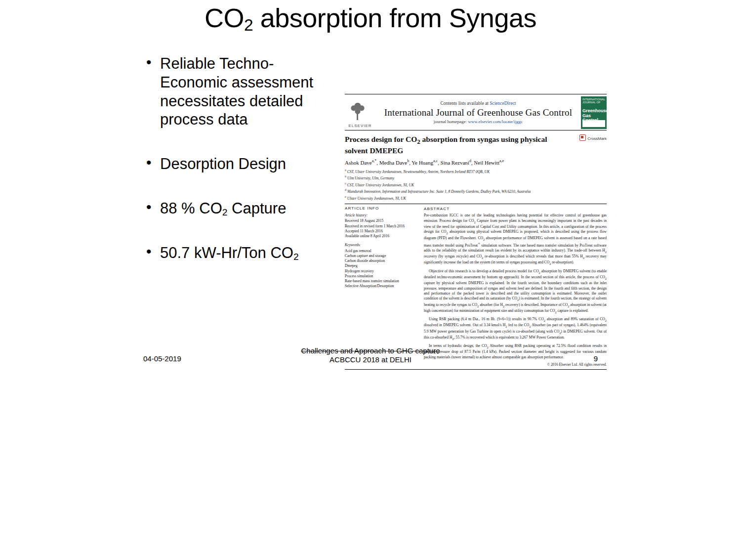CO2 absorption from Syngas
Reliable Techno-Economic assessment necessitates detailed process data
Desorption Design
88 % CO2 Capture
50.7 kW-Hr/Ton CO2
ELSEVIER
Contents lists available at ScienceDirect
International Journal of Greenhouse Gas Control
journal homepage: www.elsevier.com/locate/ijggc
INTERNATIONAL JOURNAL OF
Greenhouse
Gas Control
Process design for CO2 absorption from syngas using physical solvent DMEPEG
CrossMark
Ashok Davea,*, Medha Daveb, Ye Huanga,c, Sina Rezvanid, Neil Hewitta,e
a CST, Ulster University Jordanstown, Newtownabbey, Antrim, Northern Ireland BT37 0QB, UK
b Ulm University, Ulm, Germany
c CST, Ulster University Jordanstown, NI, UK
d Mandurah Innovation, Information and Infrastructure Inc. Suite 1, 8 Donnelly Gardens, Dudley Park, WA 6210, Australia
e Ulster University Jordanstown, NI, UK
ARTICLE INFO
Article history:
Received 18 August 2015
Received in revised form 1 March 2016
Accepted 11 March 2016
Available online 8 April 2016
Keywords:
Acid gas removal
Carbon capture and storage
Carbon dioxide absorption
Dmepeg
Hydrogen recovery
Process simulation
Rate-based mass transfer simulation
Selective Absorption/Desorption
ABSTRACT
Pre-combustion IGCC is one of the leading technologies having potential for effective control of greenhouse gas emission. Process design for CO2 Capture from power plant is becoming increasingly important in the past decades in view of the need for optimization of Capital Cost and Utility consumption. In this article, a configuration of the process design for CO2 absorption using physical solvent DMEPEG is proposed, which is described using the process flow diagram (PFD) and the Flowsheet. CO2 absorption performance of DMEPEG solvent is assessed based on a rate based mass transfer model using ProTreat® simulation software. The rate based mass transfer simulation by ProTreat software adds to the reliability of the simulation result (as evident by its acceptance within industry). The trade-off between H2 recovery (by syngas recycle) and CO2 re-absorption is described which reveals that more than 55% H2 recovery may significantly increase the load on the system (in terms of syngas processing and CO2 re-absorption).
Objective of this research is to develop a detailed process model for CO2 absorption by DMEPEG solvent (to enable detailed techno-economic assessment by bottom up approach). In the second section of this article, the process of CO2 capture by physical solvent DMEPEG is explained. In the fourth section, the boundary conditions such as the inlet pressure, temperature and composition of syngas and solvent feed are defined. In the fourth and fifth section, the design and performance of the packed tower is described and the utility consumption is estimated. Moreover, the outlet condition of the solvent is described and its saturation (by CO2) is estimated. In the fourth section, the strategy of solvent heating to recycle the syngas to CO2 absorber (for H2 recovery) is described. Importance of CO2 absorption in solvent (at high concentration) for minimization of equipment size and utility consumption for CO2 capture is explained.
Using RSR packing (6.4 m Dia., 16 m Ht. (9+6+1)) results in 90.7% CO2 absorption and 89% saturation of CO2 dissolved in DMEPEG solvent. Out of 3.34 kmol/s H2 fed to the CO2 Absorber (as part of syngas), 1.464% (equivalent 5.9 MW power generation by Gas Turbine in open cycle) is co-absorbed (along with CO2) in DMEPEG solvent. Out of this co-absorbed H2, 55.7% is recovered which is equivalent to 3.267 MW Power Generation.
In terms of hydraulic design, the CO2 Absorber using RSR packing operating at 72.5% flood condition results in packing pressure drop of 87.5 Pa/m (1.4 kPa). Packed section diameter and height is suggested for various random packing materials (tower internal) to achieve almost comparable gas absorption performance.
© 2016 Elsevier Ltd. All rights reserved.
04-05-2019
Challenges and Approach to GHG capture
ACBCCU 2018 at DELHI
9